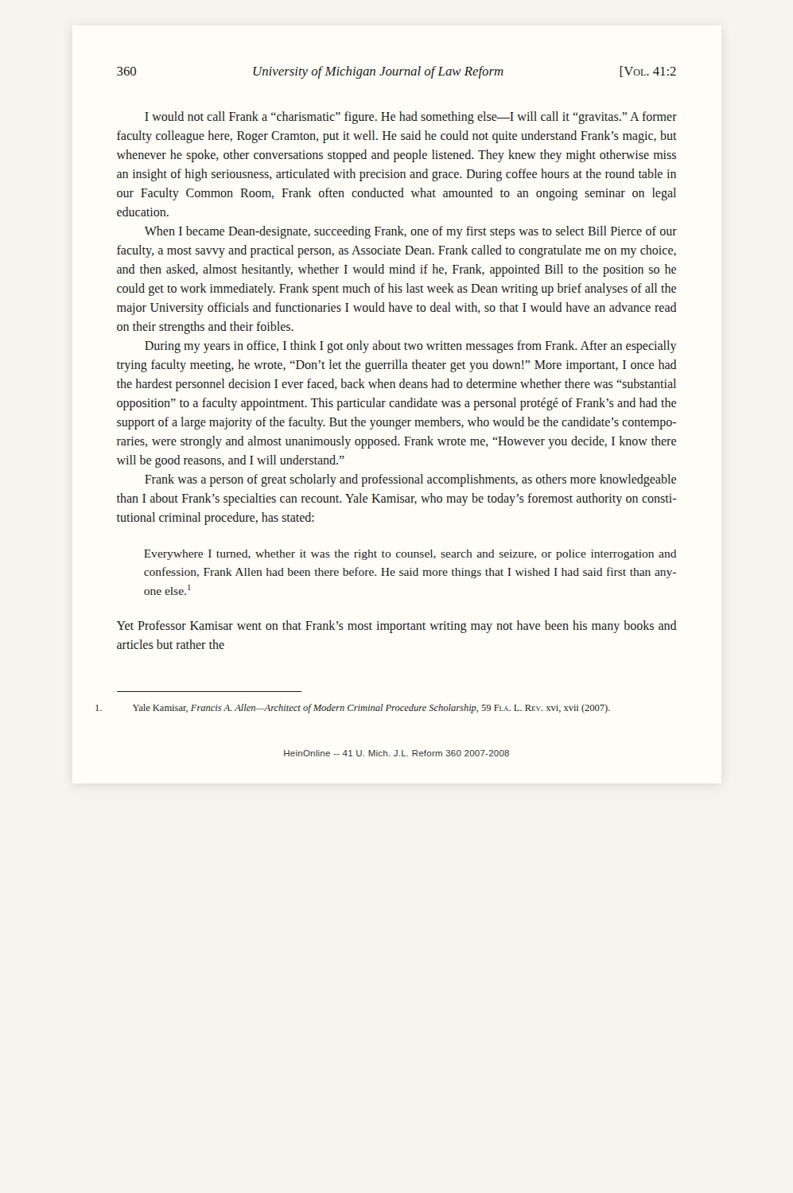360 University of Michigan Journal of Law Reform [Vol. 41:2
I would not call Frank a “charismatic” figure. He had something else—I will call it “gravitas.” A former faculty colleague here, Roger Cramton, put it well. He said he could not quite understand Frank’s magic, but whenever he spoke, other conversations stopped and people listened. They knew they might otherwise miss an insight of high seriousness, articulated with precision and grace. During coffee hours at the round table in our Faculty Common Room, Frank often conducted what amounted to an ongoing seminar on legal education.
When I became Dean-designate, succeeding Frank, one of my first steps was to select Bill Pierce of our faculty, a most savvy and practical person, as Associate Dean. Frank called to congratulate me on my choice, and then asked, almost hesitantly, whether I would mind if he, Frank, appointed Bill to the position so he could get to work immediately. Frank spent much of his last week as Dean writing up brief analyses of all the major University officials and functionaries I would have to deal with, so that I would have an advance read on their strengths and their foibles.
During my years in office, I think I got only about two written messages from Frank. After an especially trying faculty meeting, he wrote, “Don’t let the guerrilla theater get you down!” More important, I once had the hardest personnel decision I ever faced, back when deans had to determine whether there was “substantial opposition” to a faculty appointment. This particular candidate was a personal protégé of Frank’s and had the support of a large majority of the faculty. But the younger members, who would be the candidate’s contemporaries, were strongly and almost unanimously opposed. Frank wrote me, “However you decide, I know there will be good reasons, and I will understand.”
Frank was a person of great scholarly and professional accomplishments, as others more knowledgeable than I about Frank’s specialties can recount. Yale Kamisar, who may be today’s foremost authority on constitutional criminal procedure, has stated:
Everywhere I turned, whether it was the right to counsel, search and seizure, or police interrogation and confession, Frank Allen had been there before. He said more things that I wished I had said first than anyone else.1
Yet Professor Kamisar went on that Frank’s most important writing may not have been his many books and articles but rather the
1. Yale Kamisar, Francis A. Allen—Architect of Modern Criminal Procedure Scholarship, 59 Fla. L. Rev. xvi, xvii (2007).
HeinOnline -- 41 U. Mich. J.L. Reform 360 2007-2008